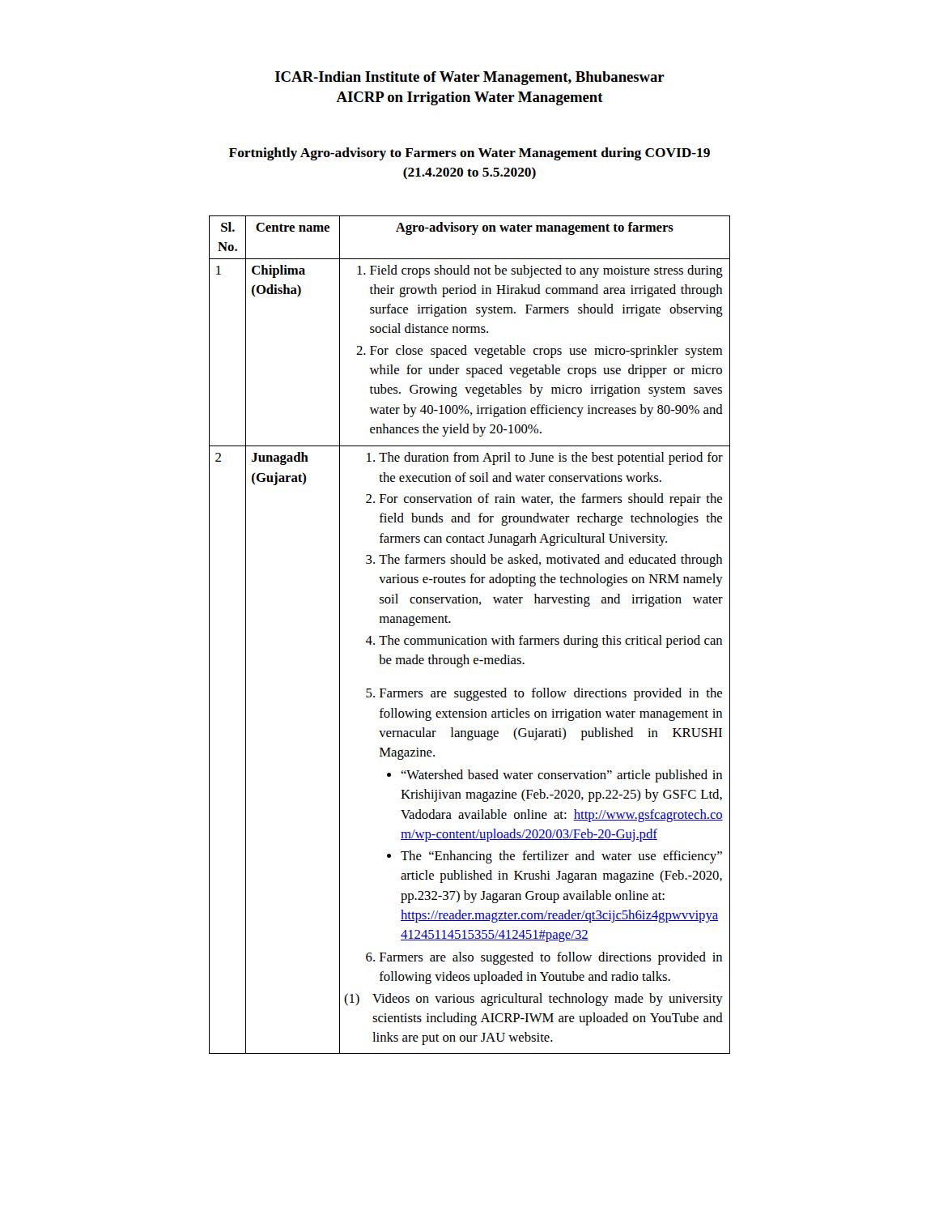ICAR-Indian Institute of Water Management, Bhubaneswar AICRP on Irrigation Water Management
Fortnightly Agro-advisory to Farmers on Water Management during COVID-19
(21.4.2020 to 5.5.2020)
| Sl. No. | Centre name | Agro-advisory on water management to farmers |
| --- | --- | --- |
| 1 | Chiplima (Odisha) | Field crops should not be subjected to any moisture stress during their growth period in Hirakud command area irrigated through surface irrigation system. Farmers should irrigate observing social distance norms. For close spaced vegetable crops use micro-sprinkler system while for under spaced vegetable crops use dripper or micro tubes. Growing vegetables by micro irrigation system saves water by 40-100%, irrigation efficiency increases by 80-90% and enhances the yield by 20-100%. |
| 2 | Junagadh (Gujarat) | The duration from April to June is the best potential period for the execution of soil and water conservations works. For conservation of rain water, the farmers should repair the field bunds and for groundwater recharge technologies the farmers can contact Junagarh Agricultural University. The farmers should be asked, motivated and educated through various e-routes for adopting the technologies on NRM namely soil conservation, water harvesting and irrigation water management. The communication with farmers during this critical period can be made through e-medias. Farmers are suggested to follow directions provided in the following extension articles on irrigation water management in vernacular language (Gujarati) published in KRUSHI Magazine. “Watershed based water conservation” article published in Krishijivan magazine (Feb.-2020, pp.22-25) by GSFC Ltd, Vadodara available online at: http://www.gsfcagrotech.com/wp-content/uploads/2020/03/Feb-20-Guj.pdf The “Enhancing the fertilizer and water use efficiency” article published in Krushi Jagaran magazine (Feb.-2020, pp.232-37) by Jagaran Group available online at: https://reader.magzter.com/reader/qt3cijc5h6iz4gpwvvipya41245114515355/412451#page/32 Farmers are also suggested to follow directions provided in following videos uploaded in Youtube and radio talks. (1) Videos on various agricultural technology made by university scientists including AICRP-IWM are uploaded on YouTube and links are put on our JAU website. |